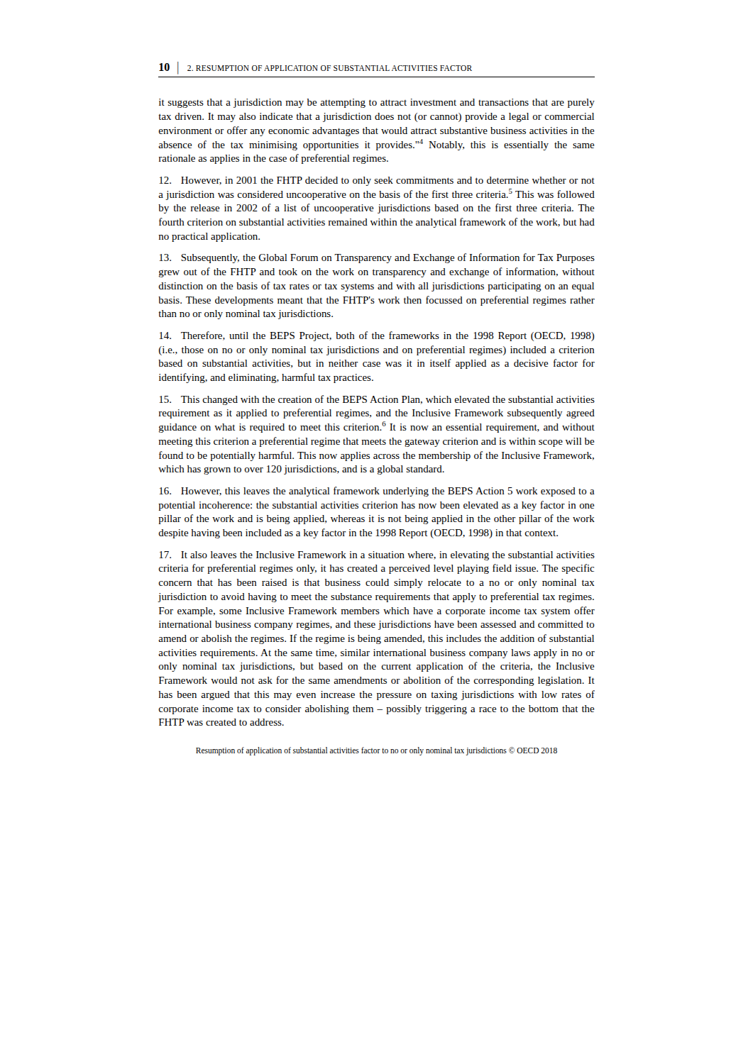10 │ 2. RESUMPTION OF APPLICATION OF SUBSTANTIAL ACTIVITIES FACTOR
it suggests that a jurisdiction may be attempting to attract investment and transactions that are purely tax driven. It may also indicate that a jurisdiction does not (or cannot) provide a legal or commercial environment or offer any economic advantages that would attract substantive business activities in the absence of the tax minimising opportunities it provides."4 Notably, this is essentially the same rationale as applies in the case of preferential regimes.
12. However, in 2001 the FHTP decided to only seek commitments and to determine whether or not a jurisdiction was considered uncooperative on the basis of the first three criteria.5 This was followed by the release in 2002 of a list of uncooperative jurisdictions based on the first three criteria. The fourth criterion on substantial activities remained within the analytical framework of the work, but had no practical application.
13. Subsequently, the Global Forum on Transparency and Exchange of Information for Tax Purposes grew out of the FHTP and took on the work on transparency and exchange of information, without distinction on the basis of tax rates or tax systems and with all jurisdictions participating on an equal basis. These developments meant that the FHTP's work then focussed on preferential regimes rather than no or only nominal tax jurisdictions.
14. Therefore, until the BEPS Project, both of the frameworks in the 1998 Report (OECD, 1998) (i.e., those on no or only nominal tax jurisdictions and on preferential regimes) included a criterion based on substantial activities, but in neither case was it in itself applied as a decisive factor for identifying, and eliminating, harmful tax practices.
15. This changed with the creation of the BEPS Action Plan, which elevated the substantial activities requirement as it applied to preferential regimes, and the Inclusive Framework subsequently agreed guidance on what is required to meet this criterion.6 It is now an essential requirement, and without meeting this criterion a preferential regime that meets the gateway criterion and is within scope will be found to be potentially harmful. This now applies across the membership of the Inclusive Framework, which has grown to over 120 jurisdictions, and is a global standard.
16. However, this leaves the analytical framework underlying the BEPS Action 5 work exposed to a potential incoherence: the substantial activities criterion has now been elevated as a key factor in one pillar of the work and is being applied, whereas it is not being applied in the other pillar of the work despite having been included as a key factor in the 1998 Report (OECD, 1998) in that context.
17. It also leaves the Inclusive Framework in a situation where, in elevating the substantial activities criteria for preferential regimes only, it has created a perceived level playing field issue. The specific concern that has been raised is that business could simply relocate to a no or only nominal tax jurisdiction to avoid having to meet the substance requirements that apply to preferential tax regimes. For example, some Inclusive Framework members which have a corporate income tax system offer international business company regimes, and these jurisdictions have been assessed and committed to amend or abolish the regimes. If the regime is being amended, this includes the addition of substantial activities requirements. At the same time, similar international business company laws apply in no or only nominal tax jurisdictions, but based on the current application of the criteria, the Inclusive Framework would not ask for the same amendments or abolition of the corresponding legislation. It has been argued that this may even increase the pressure on taxing jurisdictions with low rates of corporate income tax to consider abolishing them – possibly triggering a race to the bottom that the FHTP was created to address.
Resumption of application of substantial activities factor to no or only nominal tax jurisdictions © OECD 2018